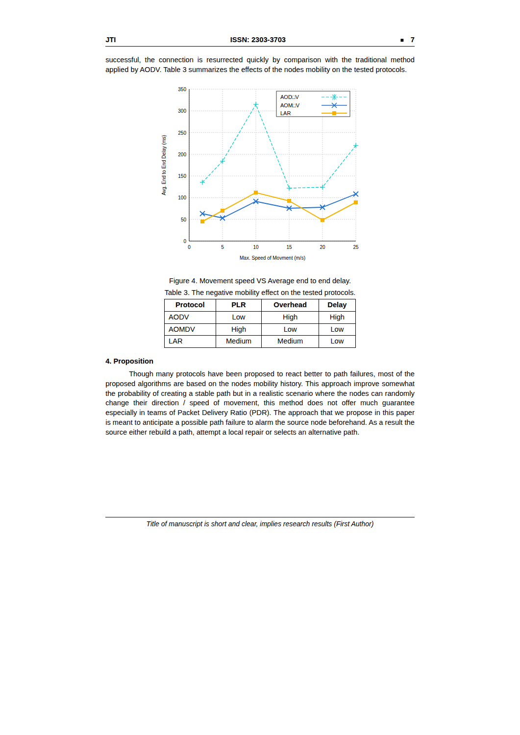JTI
ISSN: 2303-3703
■7
successful, the connection is resurrected quickly by comparison with the traditional method applied by AODV. Table 3 summarizes the effects of the nodes mobility on the tested protocols.
0 50 100 150 200 250 300 350 0 5 10 15 20 25 Max. Speed of Movment (m/s) Avg. End to End Delay (ms) AOD□V AOM□V LAR
Figure 4. Movement speed VS Average end to end delay.
Table 3. The negative mobility effect on the tested protocols.
| Protocol | PLR | Overhead | Delay |
| --- | --- | --- | --- |
| AODV | Low | High | High |
| AOMDV | High | Low | Low |
| LAR | Medium | Medium | Low |
4. Proposition
Though many protocols have been proposed to react better to path failures, most of the proposed algorithms are based on the nodes mobility history. This approach improve somewhat the probability of creating a stable path but in a realistic scenario where the nodes can randomly change their direction / speed of movement, this method does not offer much guarantee especially in teams of Packet Delivery Ratio (PDR). The approach that we propose in this paper is meant to anticipate a possible path failure to alarm the source node beforehand. As a result the source either rebuild a path, attempt a local repair or selects an alternative path.
Title of manuscript is short and clear, implies research results (First Author)